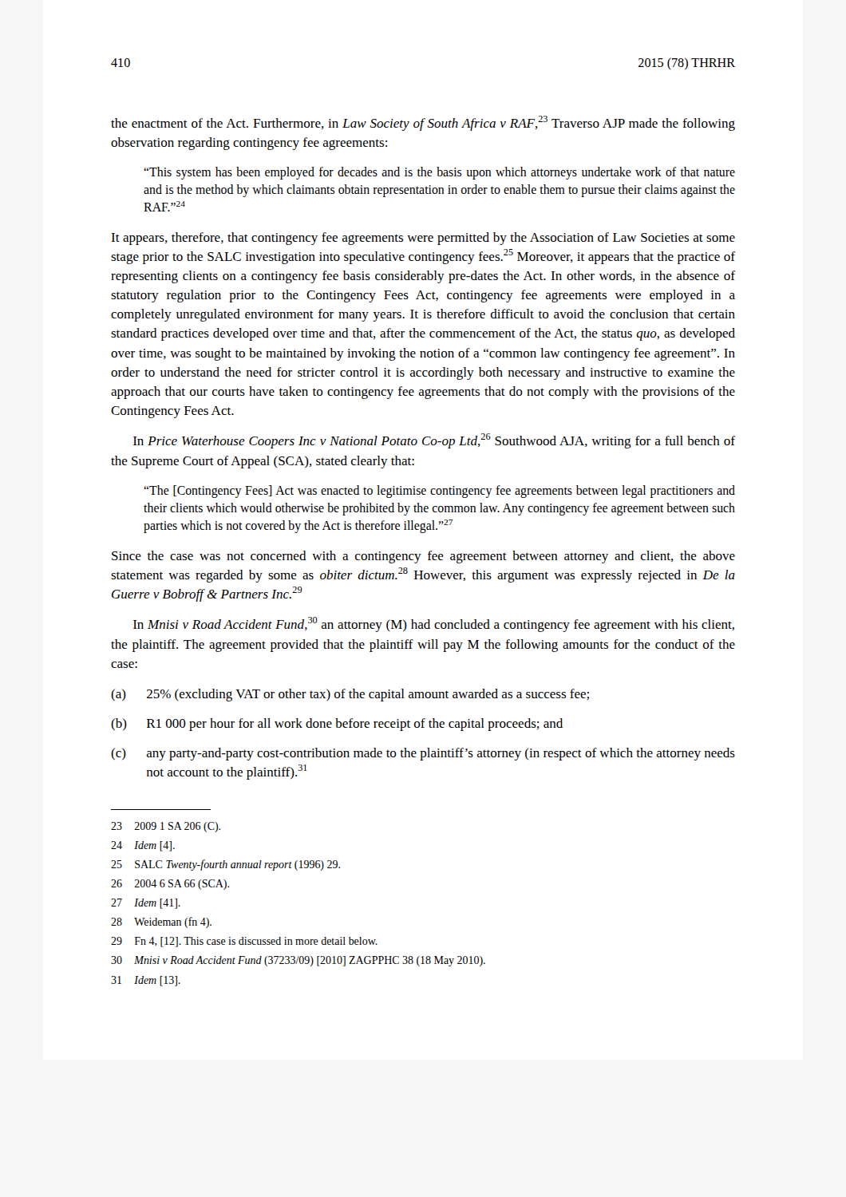410 2015 (78) THRHR
the enactment of the Act. Furthermore, in Law Society of South Africa v RAF,23 Traverso AJP made the following observation regarding contingency fee agreements:
“This system has been employed for decades and is the basis upon which attorneys undertake work of that nature and is the method by which claimants obtain representation in order to enable them to pursue their claims against the RAF.”24
It appears, therefore, that contingency fee agreements were permitted by the Association of Law Societies at some stage prior to the SALC investigation into speculative contingency fees.25 Moreover, it appears that the practice of representing clients on a contingency fee basis considerably pre-dates the Act. In other words, in the absence of statutory regulation prior to the Contingency Fees Act, contingency fee agreements were employed in a completely unregulated environment for many years. It is therefore difficult to avoid the conclusion that certain standard practices developed over time and that, after the commencement of the Act, the status quo, as developed over time, was sought to be maintained by invoking the notion of a “common law contingency fee agreement”. In order to understand the need for stricter control it is accordingly both necessary and instructive to examine the approach that our courts have taken to contingency fee agreements that do not comply with the provisions of the Contingency Fees Act.
In Price Waterhouse Coopers Inc v National Potato Co-op Ltd,26 Southwood AJA, writing for a full bench of the Supreme Court of Appeal (SCA), stated clearly that:
“The [Contingency Fees] Act was enacted to legitimise contingency fee agreements between legal practitioners and their clients which would otherwise be prohibited by the common law. Any contingency fee agreement between such parties which is not covered by the Act is therefore illegal.”27
Since the case was not concerned with a contingency fee agreement between attorney and client, the above statement was regarded by some as obiter dictum.28 However, this argument was expressly rejected in De la Guerre v Bobroff & Partners Inc.29
In Mnisi v Road Accident Fund,30 an attorney (M) had concluded a contingency fee agreement with his client, the plaintiff. The agreement provided that the plaintiff will pay M the following amounts for the conduct of the case:
(a) 25% (excluding VAT or other tax) of the capital amount awarded as a success fee;
(b) R1 000 per hour for all work done before receipt of the capital proceeds; and
(c) any party-and-party cost-contribution made to the plaintiff’s attorney (in respect of which the attorney needs not account to the plaintiff).31
232009 1 SA 206 (C).
24 Idem [4].
25 SALC Twenty-fourth annual report (1996) 29.
262004 6 SA 66 (SCA).
27 Idem [41].
28 Weideman (fn 4).
29 Fn 4, [12]. This case is discussed in more detail below.
30 Mnisi v Road Accident Fund (37233/09) [2010] ZAGPPHC 38 (18 May 2010).
31 Idem [13].